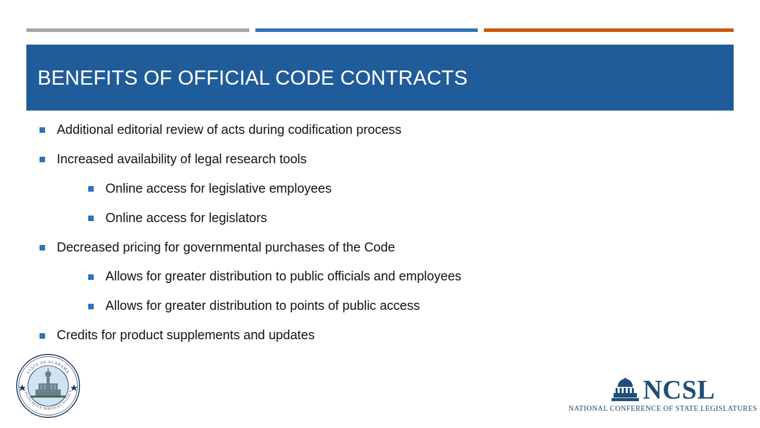BENEFITS OF OFFICIAL CODE CONTRACTS
Additional editorial review of acts during codification process
Increased availability of legal research tools
Online access for legislative employees
Online access for legislators
Decreased pricing for governmental purchases of the Code
Allows for greater distribution to public officials and employees
Allows for greater distribution to points of public access
Credits for product supplements and updates
STATE OF ALABAMA LEGISLATIVE SERVICES AGENCY
NCSL
NATIONAL CONFERENCE OF STATE LEGISLATURES